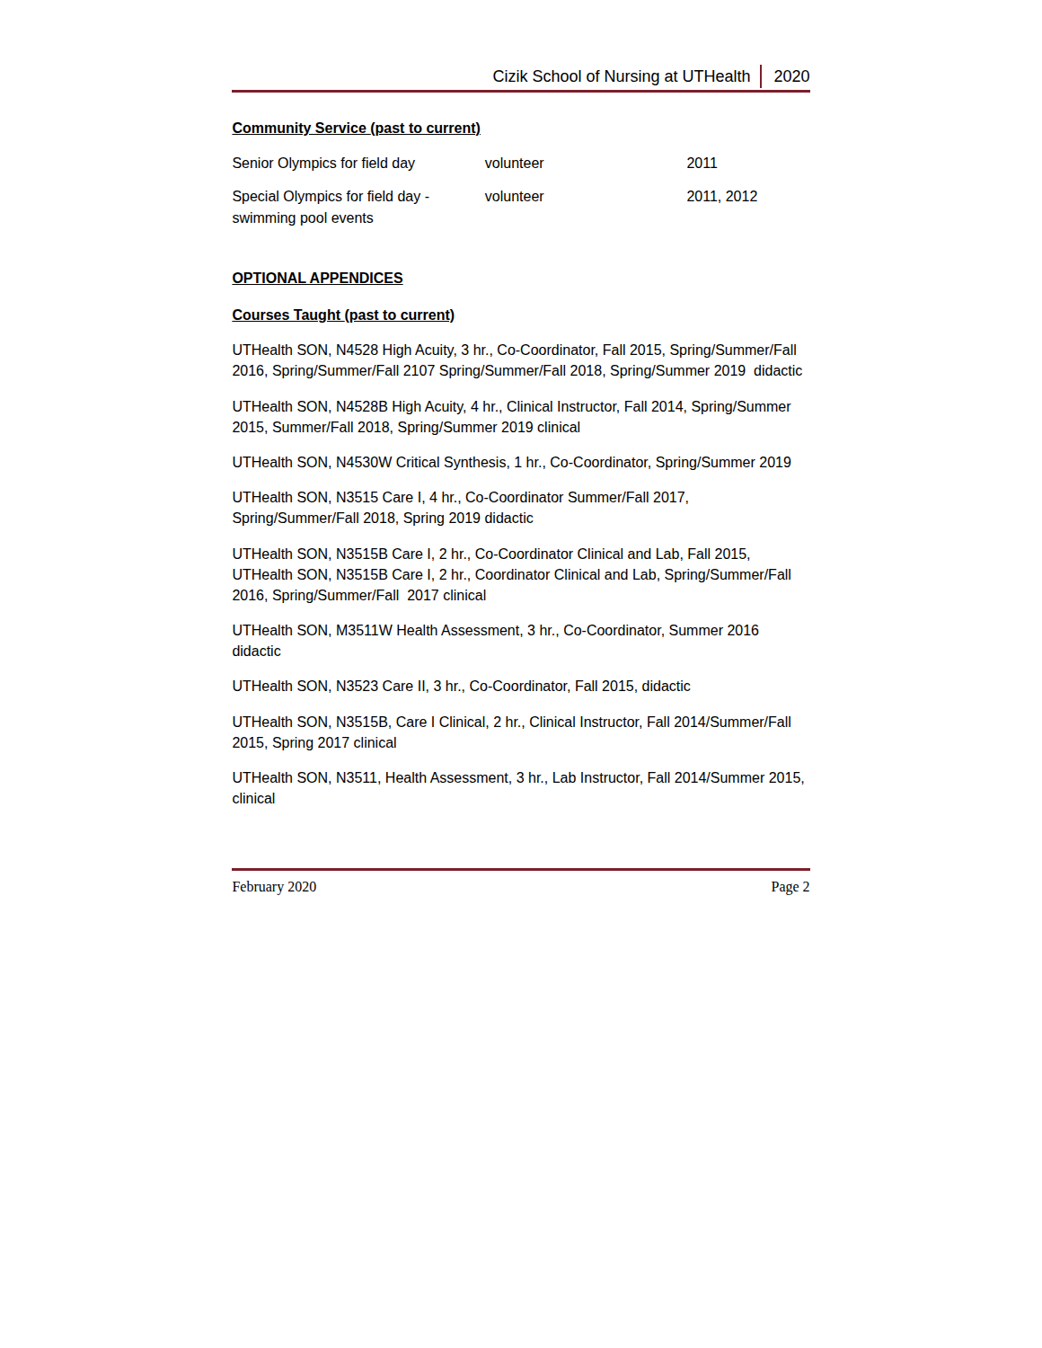Cizik School of Nursing at UTHealth 2020
Community Service (past to current)
| Senior Olympics for field day | volunteer | 2011 |
| Special Olympics for field day - swimming pool events | volunteer | 2011, 2012 |
Optional Appendices
Courses Taught (past to current)
UTHealth SON, N4528 High Acuity, 3 hr., Co-Coordinator, Fall 2015, Spring/Summer/Fall 2016, Spring/Summer/Fall 2107 Spring/Summer/Fall 2018, Spring/Summer 2019 didactic
UTHealth SON, N4528B High Acuity, 4 hr., Clinical Instructor, Fall 2014, Spring/Summer 2015, Summer/Fall 2018, Spring/Summer 2019 clinical
UTHealth SON, N4530W Critical Synthesis, 1 hr., Co-Coordinator, Spring/Summer 2019
UTHealth SON, N3515 Care I, 4 hr., Co-Coordinator Summer/Fall 2017, Spring/Summer/Fall 2018, Spring 2019 didactic
UTHealth SON, N3515B Care I, 2 hr., Co-Coordinator Clinical and Lab, Fall 2015, UTHealth SON, N3515B Care I, 2 hr., Coordinator Clinical and Lab, Spring/Summer/Fall 2016, Spring/Summer/Fall 2017 clinical
UTHealth SON, M3511W Health Assessment, 3 hr., Co-Coordinator, Summer 2016 didactic
UTHealth SON, N3523 Care II, 3 hr., Co-Coordinator, Fall 2015, didactic
UTHealth SON, N3515B, Care I Clinical, 2 hr., Clinical Instructor, Fall 2014/Summer/Fall 2015, Spring 2017 clinical
UTHealth SON, N3511, Health Assessment, 3 hr., Lab Instructor, Fall 2014/Summer 2015, clinical
February 2020 Page 2